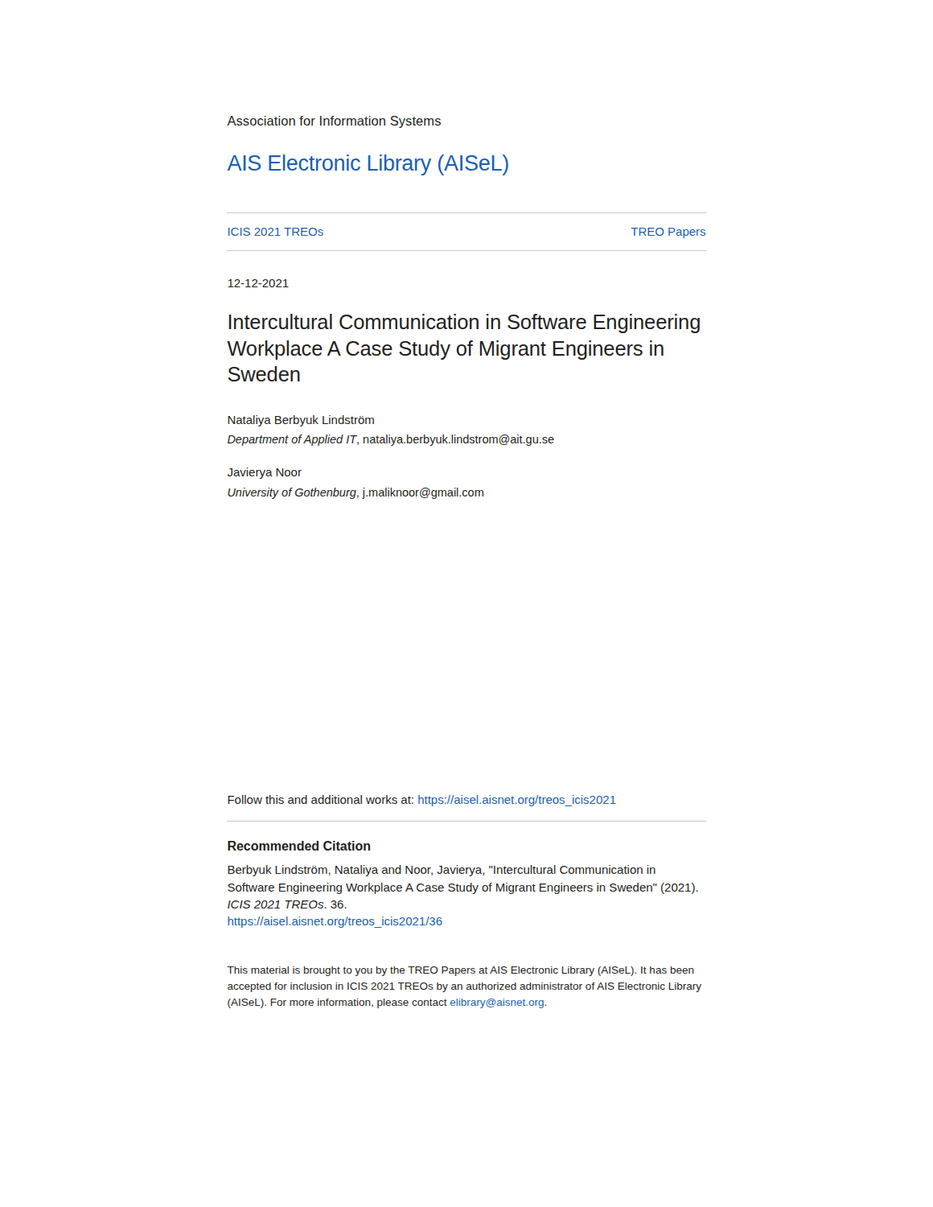Association for Information Systems
AIS Electronic Library (AISeL)
ICIS 2021 TREOs TREO Papers
12-12-2021
Intercultural Communication in Software Engineering Workplace A Case Study of Migrant Engineers in Sweden
Nataliya Berbyuk Lindström
Department of Applied IT, nataliya.berbyuk.lindstrom@ait.gu.se
Javierya Noor
University of Gothenburg, j.maliknoor@gmail.com
Follow this and additional works at: https://aisel.aisnet.org/treos_icis2021
Recommended Citation
Berbyuk Lindström, Nataliya and Noor, Javierya, "Intercultural Communication in Software Engineering Workplace A Case Study of Migrant Engineers in Sweden" (2021). ICIS 2021 TREOs. 36.
https://aisel.aisnet.org/treos_icis2021/36
This material is brought to you by the TREO Papers at AIS Electronic Library (AISeL). It has been accepted for inclusion in ICIS 2021 TREOs by an authorized administrator of AIS Electronic Library (AISeL). For more information, please contact elibrary@aisnet.org.